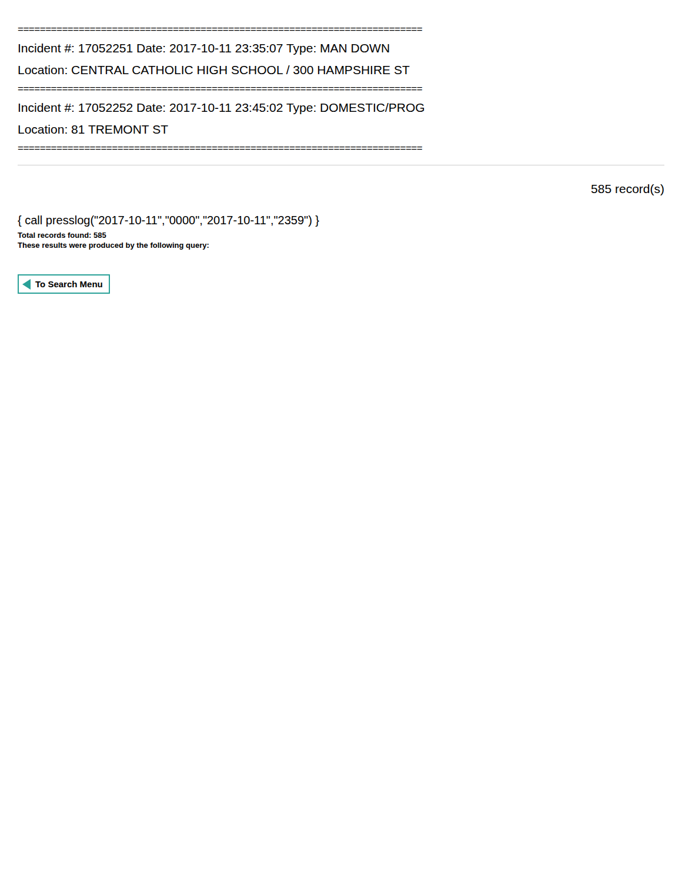=========================================================================
Incident #: 17052251 Date: 2017-10-11 23:35:07 Type: MAN DOWN
Location: CENTRAL CATHOLIC HIGH SCHOOL / 300 HAMPSHIRE ST
=========================================================================
Incident #: 17052252 Date: 2017-10-11 23:45:02 Type: DOMESTIC/PROG
Location: 81 TREMONT ST
=========================================================================
585 record(s)
{ call presslog("2017-10-11","0000","2017-10-11","2359") }
Total records found: 585
These results were produced by the following query:
To Search Menu